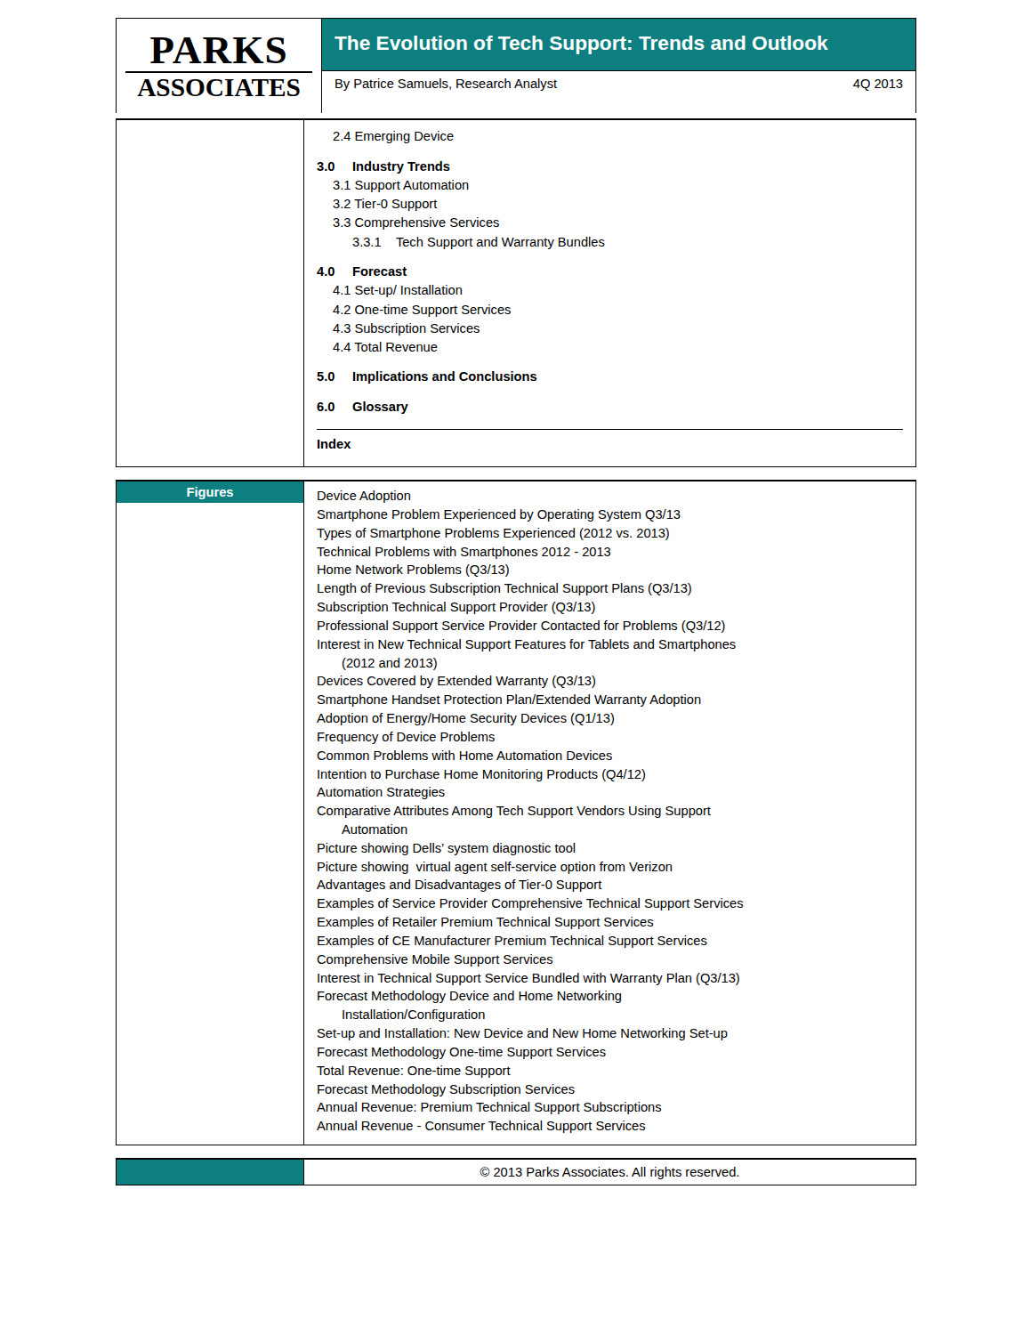PARKS
ASSOCIATES
The Evolution of Tech Support: Trends and Outlook
By Patrice Samuels, Research Analyst 4Q 2013
2.4 Emerging Device
3.0 Industry Trends
3.1 Support Automation
3.2 Tier-0 Support
3.3 Comprehensive Services
3.3.1 Tech Support and Warranty Bundles
4.0 Forecast
4.1 Set-up/ Installation
4.2 One-time Support Services
4.3 Subscription Services
4.4 Total Revenue
5.0 Implications and Conclusions
6.0 Glossary
Index
Figures
Device Adoption
Smartphone Problem Experienced by Operating System Q3/13
Types of Smartphone Problems Experienced (2012 vs. 2013)
Technical Problems with Smartphones 2012 - 2013
Home Network Problems (Q3/13)
Length of Previous Subscription Technical Support Plans (Q3/13)
Subscription Technical Support Provider (Q3/13)
Professional Support Service Provider Contacted for Problems (Q3/12)
Interest in New Technical Support Features for Tablets and Smartphones
(2012 and 2013)
Devices Covered by Extended Warranty (Q3/13)
Smartphone Handset Protection Plan/Extended Warranty Adoption
Adoption of Energy/Home Security Devices (Q1/13)
Frequency of Device Problems
Common Problems with Home Automation Devices
Intention to Purchase Home Monitoring Products (Q4/12)
Automation Strategies
Comparative Attributes Among Tech Support Vendors Using Support
Automation
Picture showing Dells’ system diagnostic tool
Picture showing virtual agent self-service option from Verizon
Advantages and Disadvantages of Tier-0 Support
Examples of Service Provider Comprehensive Technical Support Services
Examples of Retailer Premium Technical Support Services
Examples of CE Manufacturer Premium Technical Support Services
Comprehensive Mobile Support Services
Interest in Technical Support Service Bundled with Warranty Plan (Q3/13)
Forecast Methodology Device and Home Networking
Installation/Configuration
Set-up and Installation: New Device and New Home Networking Set-up
Forecast Methodology One-time Support Services
Total Revenue: One-time Support
Forecast Methodology Subscription Services
Annual Revenue: Premium Technical Support Subscriptions
Annual Revenue - Consumer Technical Support Services
© 2013 Parks Associates. All rights reserved.